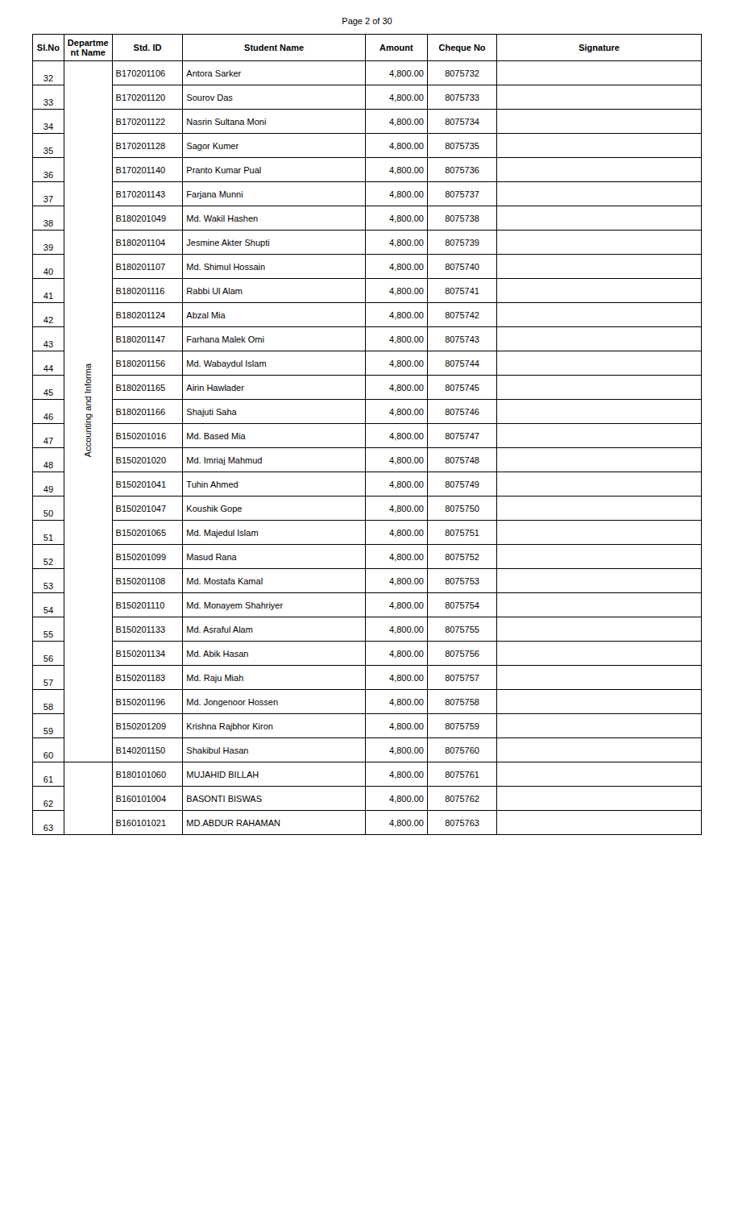Page 2 of 30
| Sl.No | Departme nt Name | Std. ID | Student Name | Amount | Cheque No | Signature |
| --- | --- | --- | --- | --- | --- | --- |
| 32 | Accounting and Informa | B170201106 | Antora Sarker | 4,800.00 | 8075732 | |
| 33 | B170201120 | Sourov Das | 4,800.00 | 8075733 | |
| 34 | B170201122 | Nasrin Sultana Moni | 4,800.00 | 8075734 | |
| 35 | B170201128 | Sagor Kumer | 4,800.00 | 8075735 | |
| 36 | B170201140 | Pranto Kumar Pual | 4,800.00 | 8075736 | |
| 37 | B170201143 | Farjana Munni | 4,800.00 | 8075737 | |
| 38 | B180201049 | Md. Wakil Hashen | 4,800.00 | 8075738 | |
| 39 | B180201104 | Jesmine Akter Shupti | 4,800.00 | 8075739 | |
| 40 | B180201107 | Md. Shimul Hossain | 4,800.00 | 8075740 | |
| 41 | B180201116 | Rabbi Ul Alam | 4,800.00 | 8075741 | |
| 42 | B180201124 | Abzal Mia | 4,800.00 | 8075742 | |
| 43 | B180201147 | Farhana Malek Omi | 4,800.00 | 8075743 | |
| 44 | B180201156 | Md. Wabaydul Islam | 4,800.00 | 8075744 | |
| 45 | B180201165 | Airin Hawlader | 4,800.00 | 8075745 | |
| 46 | B180201166 | Shajuti Saha | 4,800.00 | 8075746 | |
| 47 | B150201016 | Md. Based Mia | 4,800.00 | 8075747 | |
| 48 | B150201020 | Md. Imriaj Mahmud | 4,800.00 | 8075748 | |
| 49 | B150201041 | Tuhin Ahmed | 4,800.00 | 8075749 | |
| 50 | B150201047 | Koushik Gope | 4,800.00 | 8075750 | |
| 51 | B150201065 | Md. Majedul Islam | 4,800.00 | 8075751 | |
| 52 | B150201099 | Masud Rana | 4,800.00 | 8075752 | |
| 53 | B150201108 | Md. Mostafa Kamal | 4,800.00 | 8075753 | |
| 54 | B150201110 | Md. Monayem Shahriyer | 4,800.00 | 8075754 | |
| 55 | B150201133 | Md. Asraful Alam | 4,800.00 | 8075755 | |
| 56 | B150201134 | Md. Abik Hasan | 4,800.00 | 8075756 | |
| 57 | B150201183 | Md. Raju Miah | 4,800.00 | 8075757 | |
| 58 | B150201196 | Md. Jongenoor Hossen | 4,800.00 | 8075758 | |
| 59 | B150201209 | Krishna Rajbhor Kiron | 4,800.00 | 8075759 | |
| 60 | B140201150 | Shakibul Hasan | 4,800.00 | 8075760 | |
| 61 | | B180101060 | MUJAHID BILLAH | 4,800.00 | 8075761 | |
| 62 | B160101004 | BASONTI BISWAS | 4,800.00 | 8075762 | |
| 63 | B160101021 | MD.ABDUR RAHAMAN | 4,800.00 | 8075763 | |